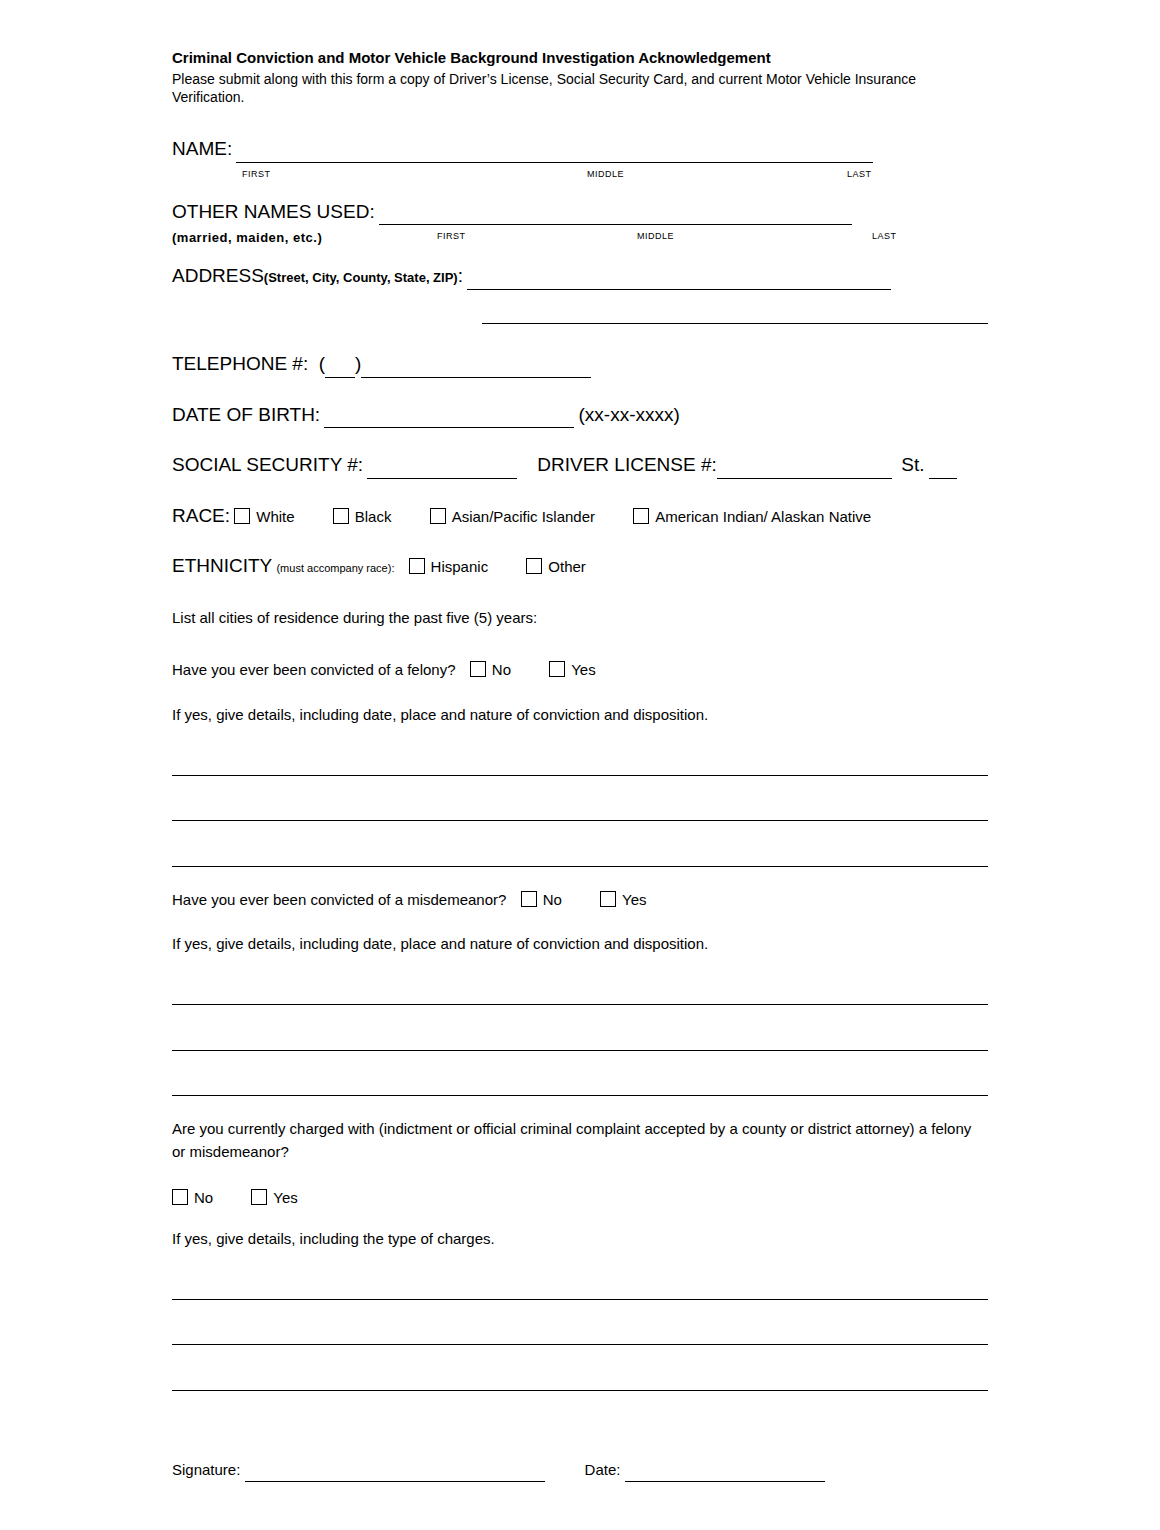Criminal Conviction and Motor Vehicle Background Investigation Acknowledgement
Please submit along with this form a copy of Driver’s License, Social Security Card, and current Motor Vehicle Insurance Verification.
NAME:
FIRST MIDDLE LAST
OTHER NAMES USED:
(married, maiden, etc.) FIRST MIDDLE LAST
ADDRESS(Street, City, County, State, ZIP):
TELEPHONE #: ( )
DATE OF BIRTH: (xx-xx-xxxx)
SOCIAL SECURITY #: DRIVER LICENSE #: St.
RACE: White Black Asian/Pacific Islander American Indian/ Alaskan Native
ETHNICITY (must accompany race): Hispanic Other
List all cities of residence during the past five (5) years:
Have you ever been convicted of a felony? No Yes
If yes, give details, including date, place and nature of conviction and disposition.
Have you ever been convicted of a misdemeanor? No Yes
If yes, give details, including date, place and nature of conviction and disposition.
Are you currently charged with (indictment or official criminal complaint accepted by a county or district attorney) a felony or misdemeanor?
No Yes
If yes, give details, including the type of charges.
Signature:
Date: